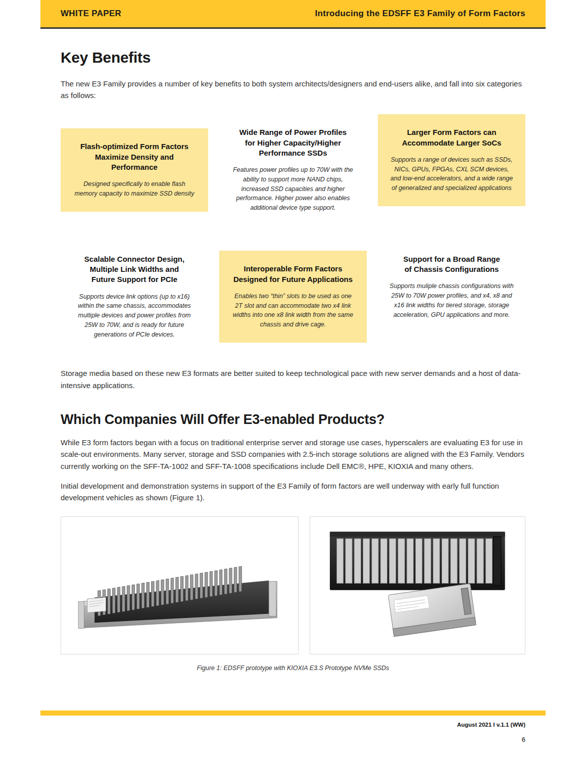White Paper
Introducing the EDSFF E3 Family of Form Factors
Key Benefits
The new E3 Family provides a number of key benefits to both system architects/designers and end-users alike, and fall into six categories as follows:
Flash-optimized Form Factors
Maximize Density and Performance
Designed specifically to enable flash memory capacity to maximize SSD density
Wide Range of Power Profiles
for Higher Capacity/Higher
Performance SSDs
Features power profiles up to 70W with the ability to support more NAND chips, increased SSD capacities and higher performance. Higher power also enables additional device type support.
Larger Form Factors can
Accommodate Larger SoCs
Supports a range of devices such as SSDs, NICs, GPUs, FPGAs, CXL SCM devices, and low-end accelerators, and a wide range of generalized and specialized applications
Scalable Connector Design,
Multiple Link Widths and
Future Support for PCIe
Supports device link options (up to x16) within the same chassis, accommodates multiple devices and power profiles from 25W to 70W, and is ready for future generations of PCIe devices.
Interoperable Form Factors
Designed for Future Applications
Enables two “thin” slots to be used as one 2T slot and can accommodate two x4 link widths into one x8 link width from the same chassis and drive cage.
Support for a Broad Range
of Chassis Configurations
Supports muliple chassis configurations with 25W to 70W power profiles, and x4, x8 and x16 link widths for tiered storage, storage acceleration, GPU applications and more.
Storage media based on these new E3 formats are better suited to keep technological pace with new server demands and a host of data-intensive applications.
Which Companies Will Offer E3-enabled Products?
While E3 form factors began with a focus on traditional enterprise server and storage use cases, hyperscalers are evaluating E3 for use in scale-out environments. Many server, storage and SSD companies with 2.5-inch storage solutions are aligned with the E3 Family. Vendors currently working on the SFF-TA-1002 and SFF-TA-1008 specifications include Dell EMC®, HPE, KIOXIA and many others.
Initial development and demonstration systems in support of the E3 Family of form factors are well underway with early full function development vehicles as shown (Figure 1).
Figure 1: EDSFF prototype with KIOXIA E3.S Prototype NVMe SSDs
August 2021 I v.1.1 (WW)
6